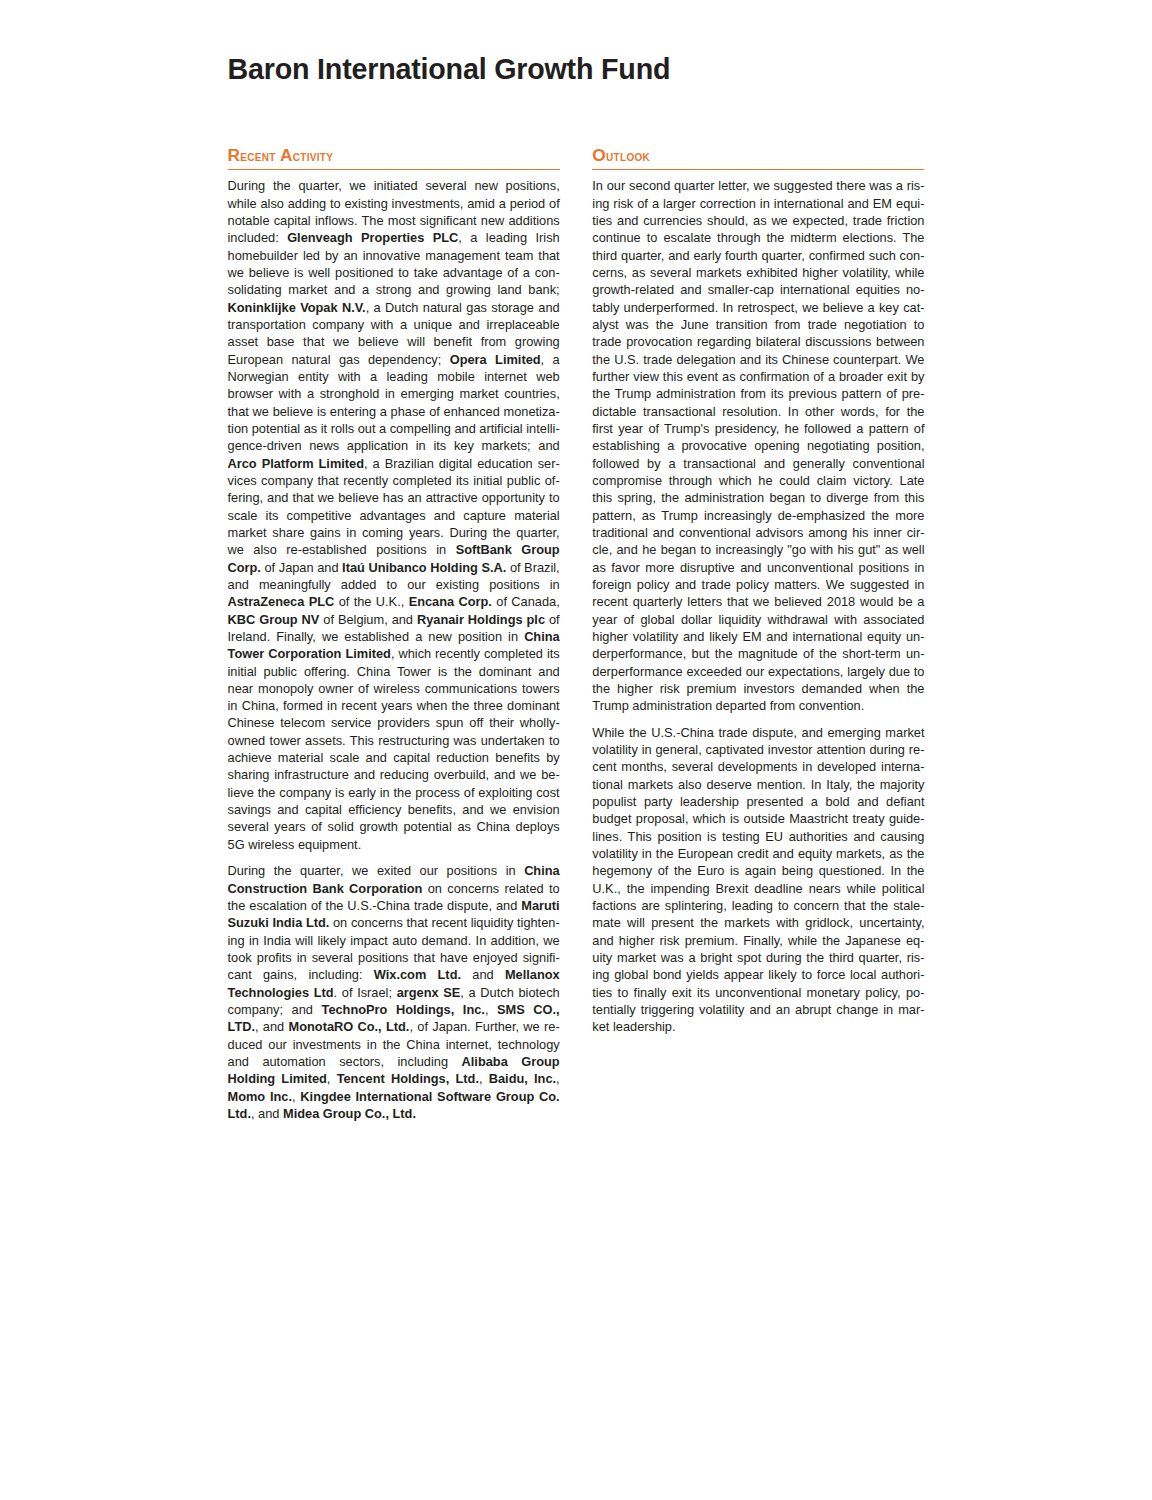Baron International Growth Fund
Recent Activity
During the quarter, we initiated several new positions, while also adding to existing investments, amid a period of notable capital inflows. The most significant new additions included: Glenveagh Properties PLC, a leading Irish homebuilder led by an innovative management team that we believe is well positioned to take advantage of a consolidating market and a strong and growing land bank; Koninklijke Vopak N.V., a Dutch natural gas storage and transportation company with a unique and irreplaceable asset base that we believe will benefit from growing European natural gas dependency; Opera Limited, a Norwegian entity with a leading mobile internet web browser with a stronghold in emerging market countries, that we believe is entering a phase of enhanced monetization potential as it rolls out a compelling and artificial intelligence-driven news application in its key markets; and Arco Platform Limited, a Brazilian digital education services company that recently completed its initial public offering, and that we believe has an attractive opportunity to scale its competitive advantages and capture material market share gains in coming years. During the quarter, we also re-established positions in SoftBank Group Corp. of Japan and Itaú Unibanco Holding S.A. of Brazil, and meaningfully added to our existing positions in AstraZeneca PLC of the U.K., Encana Corp. of Canada, KBC Group NV of Belgium, and Ryanair Holdings plc of Ireland. Finally, we established a new position in China Tower Corporation Limited, which recently completed its initial public offering. China Tower is the dominant and near monopoly owner of wireless communications towers in China, formed in recent years when the three dominant Chinese telecom service providers spun off their wholly-owned tower assets. This restructuring was undertaken to achieve material scale and capital reduction benefits by sharing infrastructure and reducing overbuild, and we believe the company is early in the process of exploiting cost savings and capital efficiency benefits, and we envision several years of solid growth potential as China deploys 5G wireless equipment.
During the quarter, we exited our positions in China Construction Bank Corporation on concerns related to the escalation of the U.S.-China trade dispute, and Maruti Suzuki India Ltd. on concerns that recent liquidity tightening in India will likely impact auto demand. In addition, we took profits in several positions that have enjoyed significant gains, including: Wix.com Ltd. and Mellanox Technologies Ltd. of Israel; argenx SE, a Dutch biotech company; and TechnoPro Holdings, Inc., SMS CO., LTD., and MonotaRO Co., Ltd., of Japan. Further, we reduced our investments in the China internet, technology and automation sectors, including Alibaba Group Holding Limited, Tencent Holdings, Ltd., Baidu, Inc., Momo Inc., Kingdee International Software Group Co. Ltd., and Midea Group Co., Ltd.
Outlook
In our second quarter letter, we suggested there was a rising risk of a larger correction in international and EM equities and currencies should, as we expected, trade friction continue to escalate through the midterm elections. The third quarter, and early fourth quarter, confirmed such concerns, as several markets exhibited higher volatility, while growth-related and smaller-cap international equities notably underperformed. In retrospect, we believe a key catalyst was the June transition from trade negotiation to trade provocation regarding bilateral discussions between the U.S. trade delegation and its Chinese counterpart. We further view this event as confirmation of a broader exit by the Trump administration from its previous pattern of predictable transactional resolution. In other words, for the first year of Trump's presidency, he followed a pattern of establishing a provocative opening negotiating position, followed by a transactional and generally conventional compromise through which he could claim victory. Late this spring, the administration began to diverge from this pattern, as Trump increasingly de-emphasized the more traditional and conventional advisors among his inner circle, and he began to increasingly "go with his gut" as well as favor more disruptive and unconventional positions in foreign policy and trade policy matters. We suggested in recent quarterly letters that we believed 2018 would be a year of global dollar liquidity withdrawal with associated higher volatility and likely EM and international equity underperformance, but the magnitude of the short-term underperformance exceeded our expectations, largely due to the higher risk premium investors demanded when the Trump administration departed from convention.
While the U.S.-China trade dispute, and emerging market volatility in general, captivated investor attention during recent months, several developments in developed international markets also deserve mention. In Italy, the majority populist party leadership presented a bold and defiant budget proposal, which is outside Maastricht treaty guidelines. This position is testing EU authorities and causing volatility in the European credit and equity markets, as the hegemony of the Euro is again being questioned. In the U.K., the impending Brexit deadline nears while political factions are splintering, leading to concern that the stalemate will present the markets with gridlock, uncertainty, and higher risk premium. Finally, while the Japanese equity market was a bright spot during the third quarter, rising global bond yields appear likely to force local authorities to finally exit its unconventional monetary policy, potentially triggering volatility and an abrupt change in market leadership.